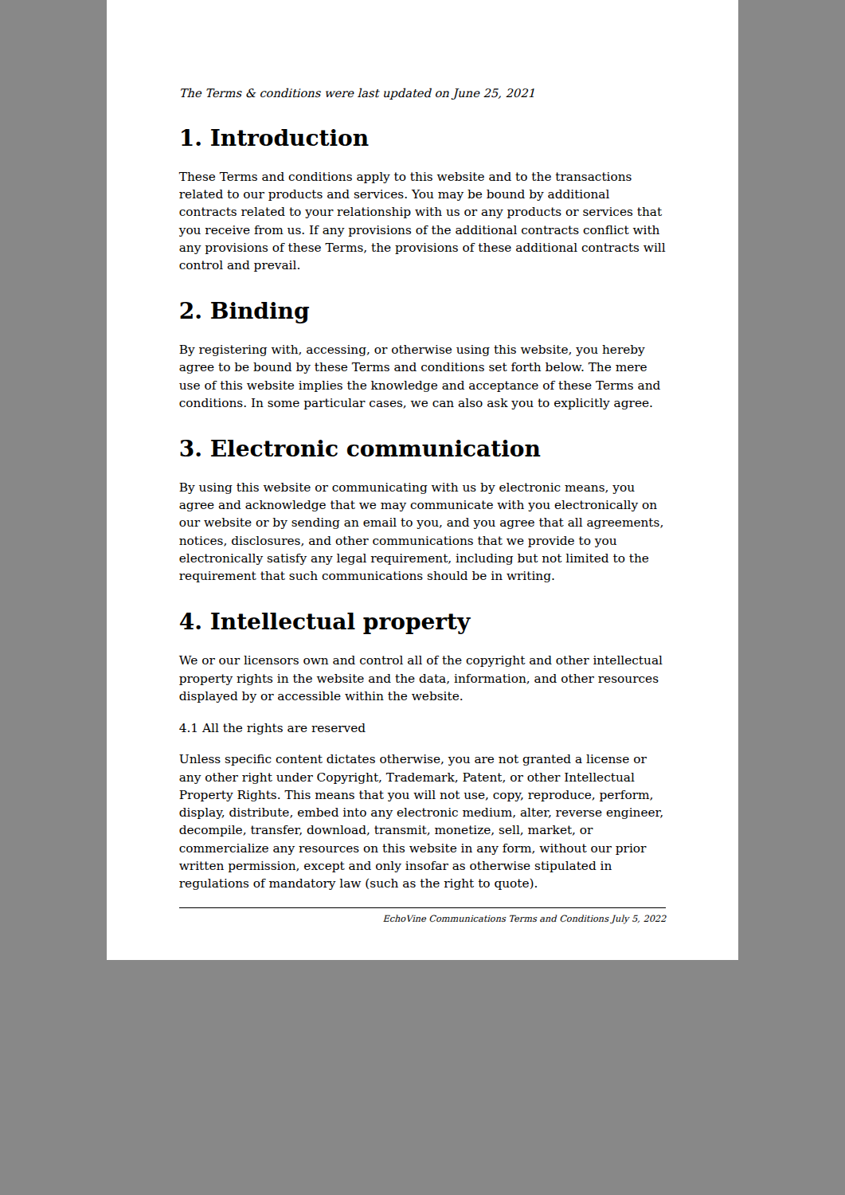The Terms & conditions were last updated on June 25, 2021
1. Introduction
These Terms and conditions apply to this website and to the transactions related to our products and services. You may be bound by additional contracts related to your relationship with us or any products or services that you receive from us. If any provisions of the additional contracts conflict with any provisions of these Terms, the provisions of these additional contracts will control and prevail.
2. Binding
By registering with, accessing, or otherwise using this website, you hereby agree to be bound by these Terms and conditions set forth below. The mere use of this website implies the knowledge and acceptance of these Terms and conditions. In some particular cases, we can also ask you to explicitly agree.
3. Electronic communication
By using this website or communicating with us by electronic means, you agree and acknowledge that we may communicate with you electronically on our website or by sending an email to you, and you agree that all agreements, notices, disclosures, and other communications that we provide to you electronically satisfy any legal requirement, including but not limited to the requirement that such communications should be in writing.
4. Intellectual property
We or our licensors own and control all of the copyright and other intellectual property rights in the website and the data, information, and other resources displayed by or accessible within the website.
4.1 All the rights are reserved
Unless specific content dictates otherwise, you are not granted a license or any other right under Copyright, Trademark, Patent, or other Intellectual Property Rights. This means that you will not use, copy, reproduce, perform, display, distribute, embed into any electronic medium, alter, reverse engineer, decompile, transfer, download, transmit, monetize, sell, market, or commercialize any resources on this website in any form, without our prior written permission, except and only insofar as otherwise stipulated in regulations of mandatory law (such as the right to quote).
EchoVine Communications Terms and Conditions July 5, 2022